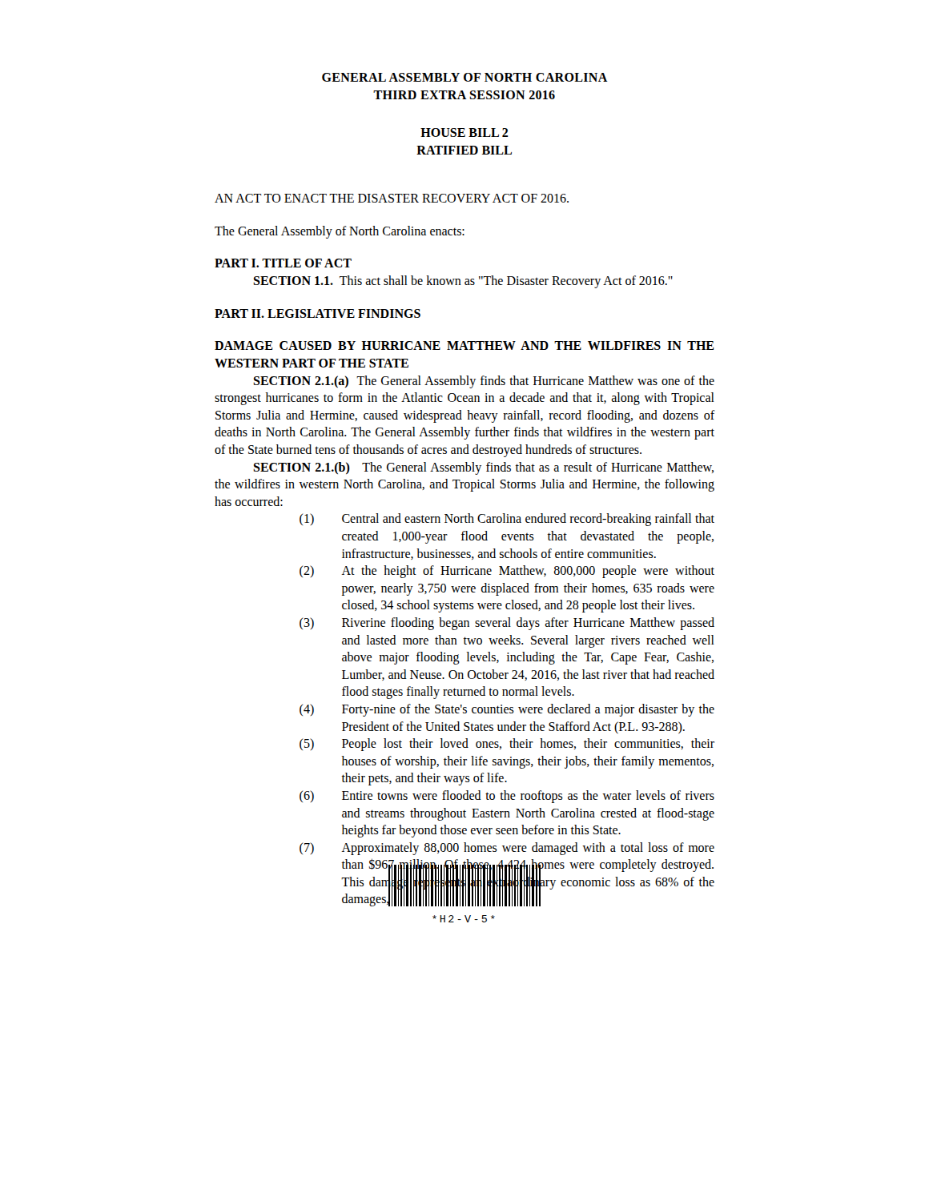GENERAL ASSEMBLY OF NORTH CAROLINA
THIRD EXTRA SESSION 2016
HOUSE BILL 2
RATIFIED BILL
AN ACT TO ENACT THE DISASTER RECOVERY ACT OF 2016.
The General Assembly of North Carolina enacts:
PART I. TITLE OF ACT
SECTION 1.1. This act shall be known as "The Disaster Recovery Act of 2016."
PART II. LEGISLATIVE FINDINGS
DAMAGE CAUSED BY HURRICANE MATTHEW AND THE WILDFIRES IN THE WESTERN PART OF THE STATE
SECTION 2.1.(a) The General Assembly finds that Hurricane Matthew was one of the strongest hurricanes to form in the Atlantic Ocean in a decade and that it, along with Tropical Storms Julia and Hermine, caused widespread heavy rainfall, record flooding, and dozens of deaths in North Carolina. The General Assembly further finds that wildfires in the western part of the State burned tens of thousands of acres and destroyed hundreds of structures.
SECTION 2.1.(b) The General Assembly finds that as a result of Hurricane Matthew, the wildfires in western North Carolina, and Tropical Storms Julia and Hermine, the following has occurred:
(1) Central and eastern North Carolina endured record-breaking rainfall that created 1,000-year flood events that devastated the people, infrastructure, businesses, and schools of entire communities.
(2) At the height of Hurricane Matthew, 800,000 people were without power, nearly 3,750 were displaced from their homes, 635 roads were closed, 34 school systems were closed, and 28 people lost their lives.
(3) Riverine flooding began several days after Hurricane Matthew passed and lasted more than two weeks. Several larger rivers reached well above major flooding levels, including the Tar, Cape Fear, Cashie, Lumber, and Neuse. On October 24, 2016, the last river that had reached flood stages finally returned to normal levels.
(4) Forty-nine of the State's counties were declared a major disaster by the President of the United States under the Stafford Act (P.L. 93-288).
(5) People lost their loved ones, their homes, their communities, their houses of worship, their life savings, their jobs, their family mementos, their pets, and their ways of life.
(6) Entire towns were flooded to the rooftops as the water levels of rivers and streams throughout Eastern North Carolina crested at flood-stage heights far beyond those ever seen before in this State.
(7) Approximately 88,000 homes were damaged with a total loss of more than $967 million. Of these, 4,424 homes were completely destroyed. This damage represents an extraordinary economic loss as 68% of the damages,
*H2-V-5*